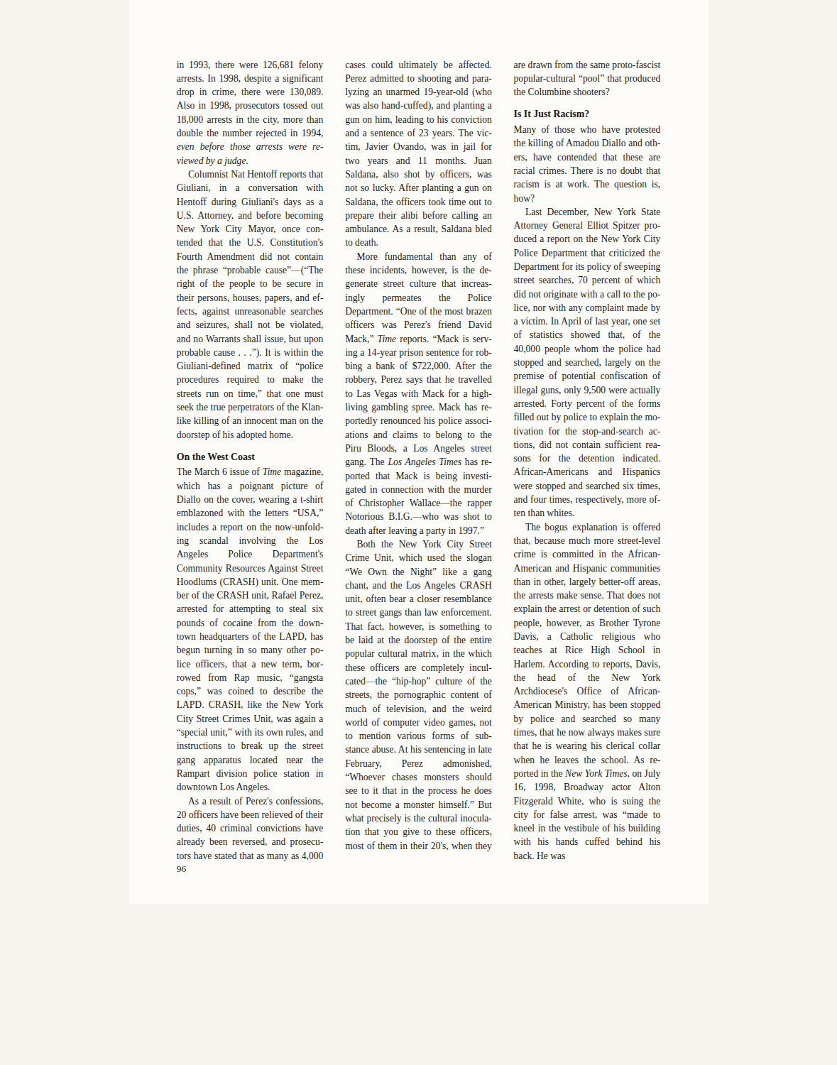in 1993, there were 126,681 felony arrests. In 1998, despite a significant drop in crime, there were 130,089. Also in 1998, prosecutors tossed out 18,000 arrests in the city, more than double the number rejected in 1994, even before those arrests were reviewed by a judge.
Columnist Nat Hentoff reports that Giuliani, in a conversation with Hentoff during Giuliani's days as a U.S. Attorney, and before becoming New York City Mayor, once contended that the U.S. Constitution's Fourth Amendment did not contain the phrase “probable cause”—(“The right of the people to be secure in their persons, houses, papers, and effects, against unreasonable searches and seizures, shall not be violated, and no Warrants shall issue, but upon probable cause . . .”). It is within the Giuliani-defined matrix of “police procedures required to make the streets run on time,” that one must seek the true perpetrators of the Klan-like killing of an innocent man on the doorstep of his adopted home.
On the West Coast
The March 6 issue of Time magazine, which has a poignant picture of Diallo on the cover, wearing a t-shirt emblazoned with the letters “USA,” includes a report on the now-unfolding scandal involving the Los Angeles Police Department's Community Resources Against Street Hoodlums (CRASH) unit. One member of the CRASH unit, Rafael Perez, arrested for attempting to steal six pounds of cocaine from the downtown headquarters of the LAPD, has begun turning in so many other police officers, that a new term, borrowed from Rap music, “gangsta cops,” was coined to describe the LAPD. CRASH, like the New York City Street Crimes Unit, was again a “special unit,” with its own rules, and instructions to break up the street gang apparatus located near the Rampart division police station in downtown Los Angeles.
As a result of Perez's confessions, 20 officers have been relieved of their duties, 40 criminal convictions have already been reversed, and prosecutors have stated that as many as 4,000 cases could ultimately be affected. Perez admitted to shooting and paralyzing an unarmed 19-year-old (who was also hand-cuffed), and planting a gun on him, leading to his conviction and a sentence of 23 years. The victim, Javier Ovando, was in jail for two years and 11 months. Juan Saldana, also shot by officers, was not so lucky. After planting a gun on Saldana, the officers took time out to prepare their alibi before calling an ambulance. As a result, Saldana bled to death.
More fundamental than any of these incidents, however, is the degenerate street culture that increasingly permeates the Police Department. “One of the most brazen officers was Perez's friend David Mack,” Time reports. “Mack is serving a 14-year prison sentence for robbing a bank of $722,000. After the robbery, Perez says that he travelled to Las Vegas with Mack for a high-living gambling spree. Mack has reportedly renounced his police associations and claims to belong to the Piru Bloods, a Los Angeles street gang. The Los Angeles Times has reported that Mack is being investigated in connection with the murder of Christopher Wallace—the rapper Notorious B.I.G.—who was shot to death after leaving a party in 1997.”
Both the New York City Street Crime Unit, which used the slogan “We Own the Night” like a gang chant, and the Los Angeles CRASH unit, often bear a closer resemblance to street gangs than law enforcement. That fact, however, is something to be laid at the doorstep of the entire popular cultural matrix, in the which these officers are completely inculcated—the “hip-hop” culture of the streets, the pornographic content of much of television, and the weird world of computer video games, not to mention various forms of substance abuse. At his sentencing in late February, Perez admonished, “Whoever chases monsters should see to it that in the process he does not become a monster himself.” But what precisely is the cultural inoculation that you give to these officers, most of them in their 20's, when they are drawn from the same proto-fascist popular-cultural “pool” that produced the Columbine shooters?
Is It Just Racism?
Many of those who have protested the killing of Amadou Diallo and others, have contended that these are racial crimes. There is no doubt that racism is at work. The question is, how?
Last December, New York State Attorney General Elliot Spitzer produced a report on the New York City Police Department that criticized the Department for its policy of sweeping street searches, 70 percent of which did not originate with a call to the police, nor with any complaint made by a victim. In April of last year, one set of statistics showed that, of the 40,000 people whom the police had stopped and searched, largely on the premise of potential confiscation of illegal guns, only 9,500 were actually arrested. Forty percent of the forms filled out by police to explain the motivation for the stop-and-search actions, did not contain sufficient reasons for the detention indicated. African-Americans and Hispanics were stopped and searched six times, and four times, respectively, more often than whites.
The bogus explanation is offered that, because much more street-level crime is committed in the African-American and Hispanic communities than in other, largely better-off areas, the arrests make sense. That does not explain the arrest or detention of such people, however, as Brother Tyrone Davis, a Catholic religious who teaches at Rice High School in Harlem. According to reports, Davis, the head of the New York Archdiocese's Office of African-American Ministry, has been stopped by police and searched so many times, that he now always makes sure that he is wearing his clerical collar when he leaves the school. As reported in the New York Times, on July 16, 1998, Broadway actor Alton Fitzgerald White, who is suing the city for false arrest, was “made to kneel in the vestibule of his building with his hands cuffed behind his back. He was
96